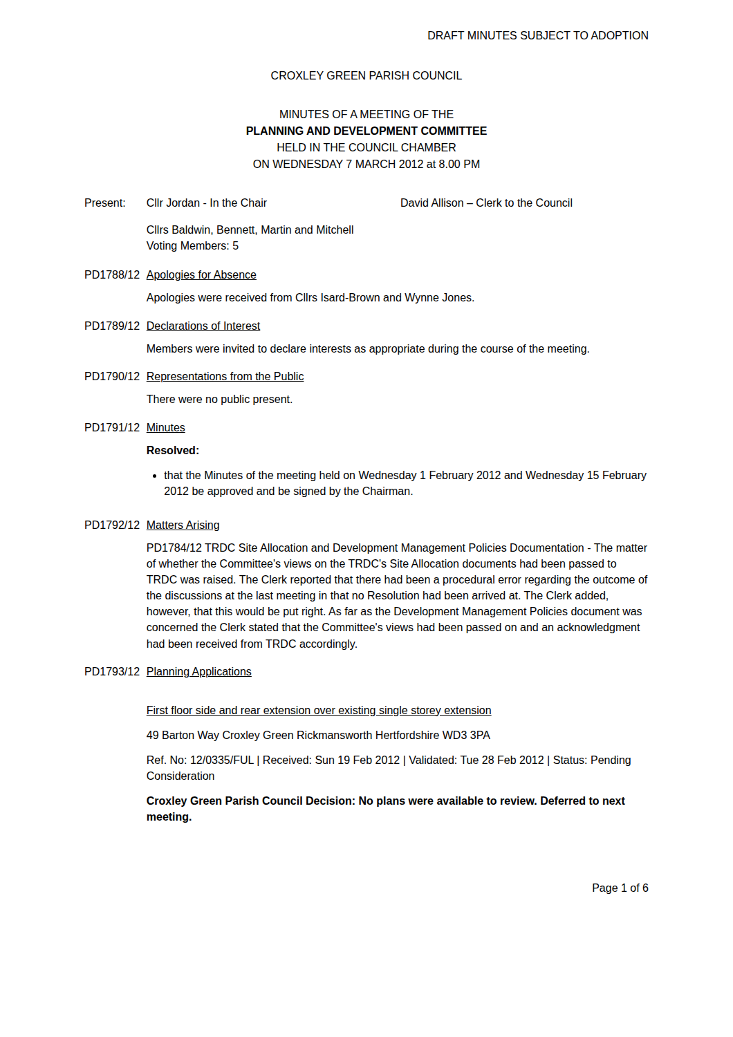DRAFT MINUTES SUBJECT TO ADOPTION
CROXLEY GREEN PARISH COUNCIL
MINUTES OF A MEETING OF THE
PLANNING AND DEVELOPMENT COMMITTEE
HELD IN THE COUNCIL CHAMBER
ON WEDNESDAY 7 MARCH 2012 at 8.00 PM
| Present: | Cllr Jordan - In the Chair | David Allison – Clerk to the Council |
| | Cllrs Baldwin, Bennett, Martin and Mitchell Voting Members: 5 |
PD1788/12
Apologies for Absence
Apologies were received from Cllrs Isard-Brown and Wynne Jones.
PD1789/12
Declarations of Interest
Members were invited to declare interests as appropriate during the course of the meeting.
PD1790/12
Representations from the Public
There were no public present.
PD1791/12
Minutes
Resolved:
that the Minutes of the meeting held on Wednesday 1 February 2012 and Wednesday 15 February 2012 be approved and be signed by the Chairman.
PD1792/12
Matters Arising
PD1784/12 TRDC Site Allocation and Development Management Policies Documentation - The matter of whether the Committee's views on the TRDC's Site Allocation documents had been passed to TRDC was raised. The Clerk reported that there had been a procedural error regarding the outcome of the discussions at the last meeting in that no Resolution had been arrived at. The Clerk added, however, that this would be put right. As far as the Development Management Policies document was concerned the Clerk stated that the Committee's views had been passed on and an acknowledgment had been received from TRDC accordingly.
PD1793/12
Planning Applications
First floor side and rear extension over existing single storey extension
49 Barton Way Croxley Green Rickmansworth Hertfordshire WD3 3PA
Ref. No: 12/0335/FUL | Received: Sun 19 Feb 2012 | Validated: Tue 28 Feb 2012 | Status: Pending Consideration
Croxley Green Parish Council Decision: No plans were available to review. Deferred to next meeting.
Page 1 of 6